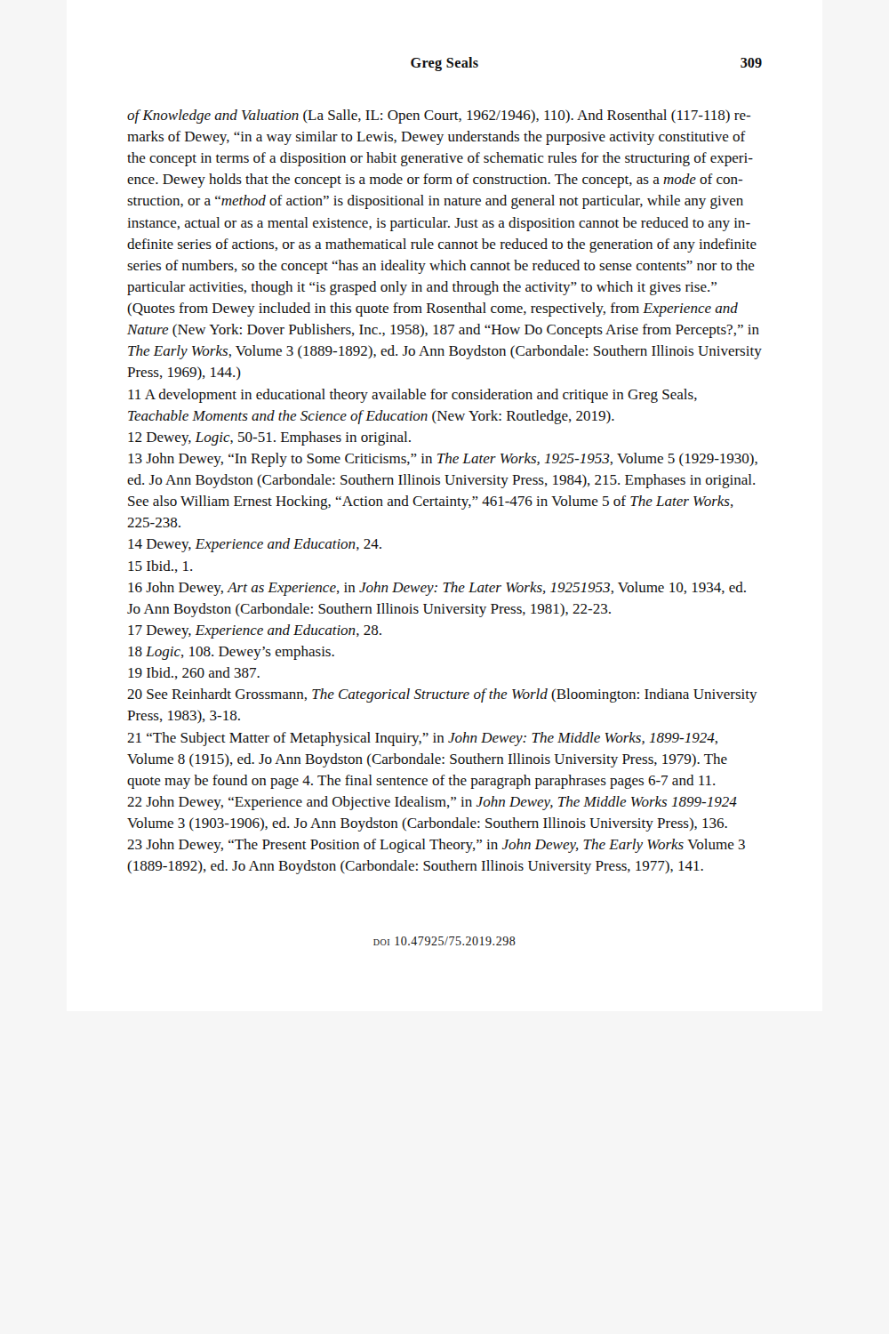Greg Seals 309
of Knowledge and Valuation (La Salle, IL: Open Court, 1962/1946), 110). And Rosenthal (117-118) remarks of Dewey, “in a way similar to Lewis, Dewey understands the purposive activity constitutive of the concept in terms of a disposition or habit generative of schematic rules for the structuring of experience. Dewey holds that the concept is a mode or form of construction. The concept, as a mode of construction, or a “method of action” is dispositional in nature and general not particular, while any given instance, actual or as a mental existence, is particular. Just as a disposition cannot be reduced to any indefinite series of actions, or as a mathematical rule cannot be reduced to the generation of any indefinite series of numbers, so the concept “has an ideality which cannot be reduced to sense contents” nor to the particular activities, though it “is grasped only in and through the activity” to which it gives rise.” (Quotes from Dewey included in this quote from Rosenthal come, respectively, from Experience and Nature (New York: Dover Publishers, Inc., 1958), 187 and “How Do Concepts Arise from Percepts?,” in The Early Works, Volume 3 (1889-1892), ed. Jo Ann Boydston (Carbondale: Southern Illinois University Press, 1969), 144.)
11 A development in educational theory available for consideration and critique in Greg Seals, Teachable Moments and the Science of Education (New York: Routledge, 2019).
12 Dewey, Logic, 50-51. Emphases in original.
13 John Dewey, “In Reply to Some Criticisms,” in The Later Works, 1925-1953, Volume 5 (1929-1930), ed. Jo Ann Boydston (Carbondale: Southern Illinois University Press, 1984), 215. Emphases in original. See also William Ernest Hocking, “Action and Certainty,” 461-476 in Volume 5 of The Later Works, 225-238.
14 Dewey, Experience and Education, 24.
15 Ibid., 1.
16 John Dewey, Art as Experience, in John Dewey: The Later Works, 19251953, Volume 10, 1934, ed. Jo Ann Boydston (Carbondale: Southern Illinois University Press, 1981), 22-23.
17 Dewey, Experience and Education, 28.
18 Logic, 108. Dewey’s emphasis.
19 Ibid., 260 and 387.
20 See Reinhardt Grossmann, The Categorical Structure of the World (Bloomington: Indiana University Press, 1983), 3-18.
21 “The Subject Matter of Metaphysical Inquiry,” in John Dewey: The Middle Works, 1899-1924, Volume 8 (1915), ed. Jo Ann Boydston (Carbondale: Southern Illinois University Press, 1979). The quote may be found on page 4. The final sentence of the paragraph paraphrases pages 6-7 and 11.
22 John Dewey, “Experience and Objective Idealism,” in John Dewey, The Middle Works 1899-1924 Volume 3 (1903-1906), ed. Jo Ann Boydston (Carbondale: Southern Illinois University Press), 136.
23 John Dewey, “The Present Position of Logical Theory,” in John Dewey, The Early Works Volume 3 (1889-1892), ed. Jo Ann Boydston (Carbondale: Southern Illinois University Press, 1977), 141.
doi 10.47925/75.2019.298